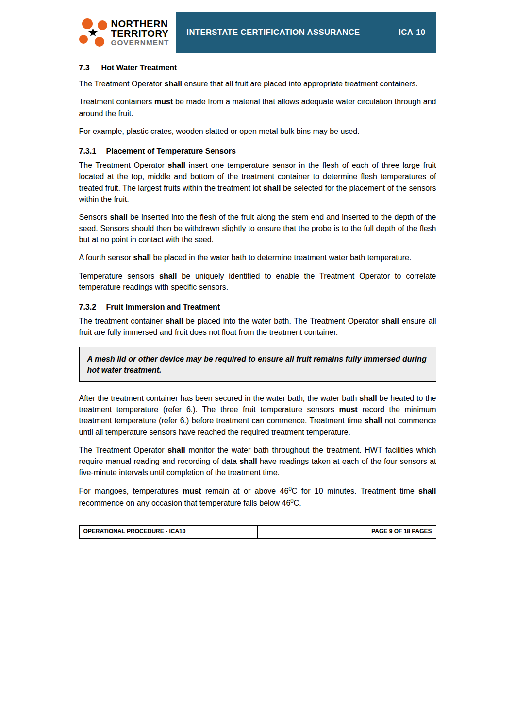NORTHERN
TERRITORY
GOVERNMENT
INTERSTATE CERTIFICATION ASSURANCE ICA-10
7.3 Hot Water Treatment
The Treatment Operator shall ensure that all fruit are placed into appropriate treatment containers.
Treatment containers must be made from a material that allows adequate water circulation through and around the fruit.
For example, plastic crates, wooden slatted or open metal bulk bins may be used.
7.3.1 Placement of Temperature Sensors
The Treatment Operator shall insert one temperature sensor in the flesh of each of three large fruit located at the top, middle and bottom of the treatment container to determine flesh temperatures of treated fruit. The largest fruits within the treatment lot shall be selected for the placement of the sensors within the fruit.
Sensors shall be inserted into the flesh of the fruit along the stem end and inserted to the depth of the seed. Sensors should then be withdrawn slightly to ensure that the probe is to the full depth of the flesh but at no point in contact with the seed.
A fourth sensor shall be placed in the water bath to determine treatment water bath temperature.
Temperature sensors shall be uniquely identified to enable the Treatment Operator to correlate temperature readings with specific sensors.
7.3.2 Fruit Immersion and Treatment
The treatment container shall be placed into the water bath. The Treatment Operator shall ensure all fruit are fully immersed and fruit does not float from the treatment container.
A mesh lid or other device may be required to ensure all fruit remains fully immersed during hot water treatment.
After the treatment container has been secured in the water bath, the water bath shall be heated to the treatment temperature (refer 6.). The three fruit temperature sensors must record the minimum treatment temperature (refer 6.) before treatment can commence. Treatment time shall not commence until all temperature sensors have reached the required treatment temperature.
The Treatment Operator shall monitor the water bath throughout the treatment. HWT facilities which require manual reading and recording of data shall have readings taken at each of the four sensors at five-minute intervals until completion of the treatment time.
For mangoes, temperatures must remain at or above 460C for 10 minutes. Treatment time shall recommence on any occasion that temperature falls below 460C.
| OPERATIONAL PROCEDURE - ICA10 | PAGE 9 OF 18 PAGES |